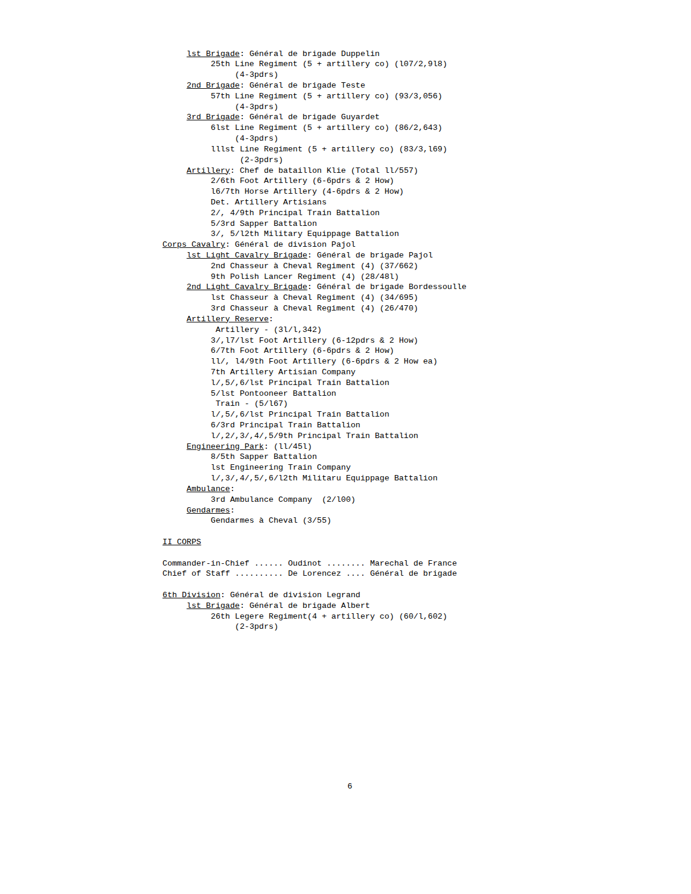lst Brigade: Général de brigade Duppelin
          25th Line Regiment (5 + artillery co) (l07/2,9l8)
               (4-3pdrs)
     2nd Brigade: Général de brigade Teste
          57th Line Regiment (5 + artillery co) (93/3,056)
               (4-3pdrs)
     3rd Brigade: Général de brigade Guyardet
          6lst Line Regiment (5 + artillery co) (86/2,643)
               (4-3pdrs)
          lllst Line Regiment (5 + artillery co) (83/3,l69)
                (2-3pdrs)
     Artillery: Chef de bataillon Klie (Total ll/557)
          2/6th Foot Artillery (6-6pdrs & 2 How)
          l6/7th Horse Artillery (4-6pdrs & 2 How)
          Det. Artillery Artisians
          2/, 4/9th Principal Train Battalion
          5/3rd Sapper Battalion
          3/, 5/l2th Military Equippage Battalion
Corps Cavalry: Général de division Pajol
     lst Light Cavalry Brigade: Général de brigade Pajol
          2nd Chasseur à Cheval Regiment (4) (37/662)
          9th Polish Lancer Regiment (4) (28/48l)
     2nd Light Cavalry Brigade: Général de brigade Bordessoulle
          lst Chasseur à Cheval Regiment (4) (34/695)
          3rd Chasseur à Cheval Regiment (4) (26/470)
     Artillery Reserve:
           Artillery - (3l/l,342)
          3/,l7/lst Foot Artillery (6-12pdrs & 2 How)
          6/7th Foot Artillery (6-6pdrs & 2 How)
          ll/, l4/9th Foot Artillery (6-6pdrs & 2 How ea)
          7th Artillery Artisian Company
          l/,5/,6/lst Principal Train Battalion
          5/lst Pontooneer Battalion
           Train - (5/l67)
          l/,5/,6/lst Principal Train Battalion
          6/3rd Principal Train Battalion
          l/,2/,3/,4/,5/9th Principal Train Battalion
     Engineering Park: (ll/45l)
          8/5th Sapper Battalion
          lst Engineering Train Company
          l/,3/,4/,5/,6/l2th Militaru Equippage Battalion
     Ambulance:
          3rd Ambulance Company  (2/l00)
     Gendarmes:
          Gendarmes à Cheval (3/55)

II CORPS

Commander-in-Chief ...... Oudinot ........ Marechal de France
Chief of Staff .......... De Lorencez .... Général de brigade

6th Division: Général de division Legrand
     lst Brigade: Général de brigade Albert
          26th Legere Regiment(4 + artillery co) (60/l,602)
               (2-3pdrs)
6